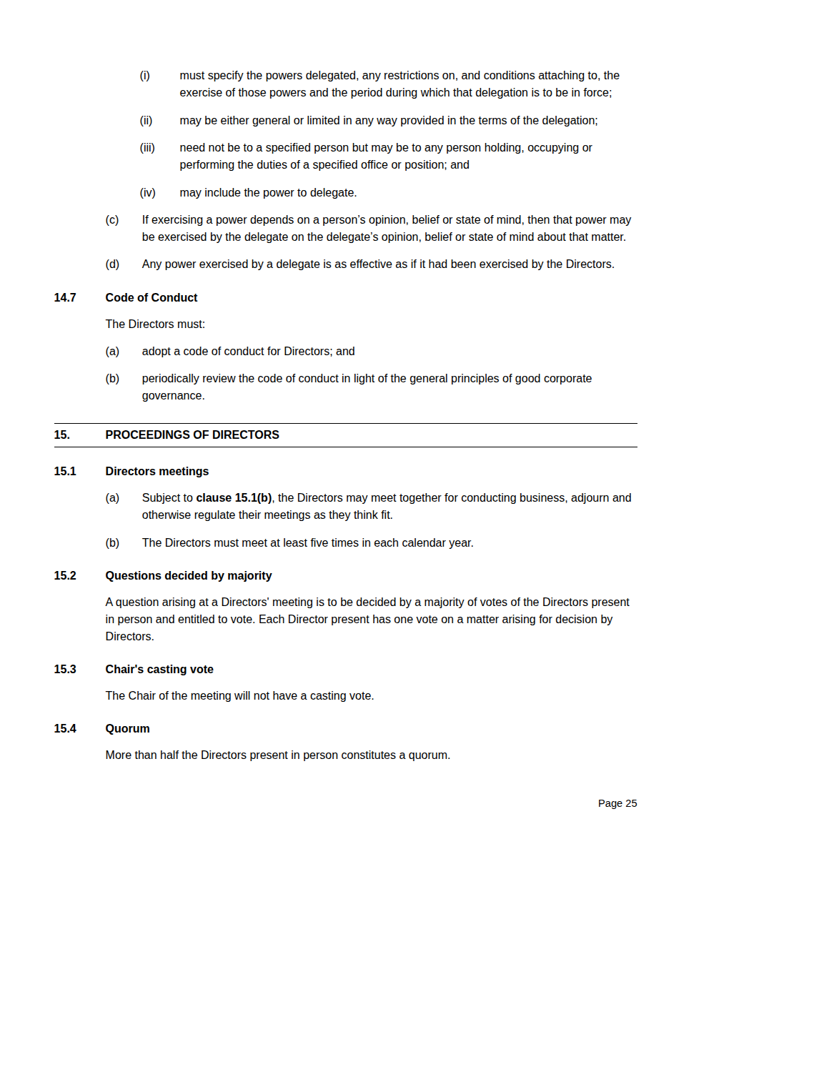(i) must specify the powers delegated, any restrictions on, and conditions attaching to, the exercise of those powers and the period during which that delegation is to be in force;
(ii) may be either general or limited in any way provided in the terms of the delegation;
(iii) need not be to a specified person but may be to any person holding, occupying or performing the duties of a specified office or position; and
(iv) may include the power to delegate.
(c) If exercising a power depends on a person’s opinion, belief or state of mind, then that power may be exercised by the delegate on the delegate’s opinion, belief or state of mind about that matter.
(d) Any power exercised by a delegate is as effective as if it had been exercised by the Directors.
14.7 Code of Conduct
The Directors must:
(a) adopt a code of conduct for Directors; and
(b) periodically review the code of conduct in light of the general principles of good corporate governance.
15. Proceedings of Directors
15.1 Directors meetings
(a) Subject to clause 15.1(b), the Directors may meet together for conducting business, adjourn and otherwise regulate their meetings as they think fit.
(b) The Directors must meet at least five times in each calendar year.
15.2 Questions decided by majority
A question arising at a Directors' meeting is to be decided by a majority of votes of the Directors present in person and entitled to vote. Each Director present has one vote on a matter arising for decision by Directors.
15.3 Chair's casting vote
The Chair of the meeting will not have a casting vote.
15.4 Quorum
More than half the Directors present in person constitutes a quorum.
Page 25